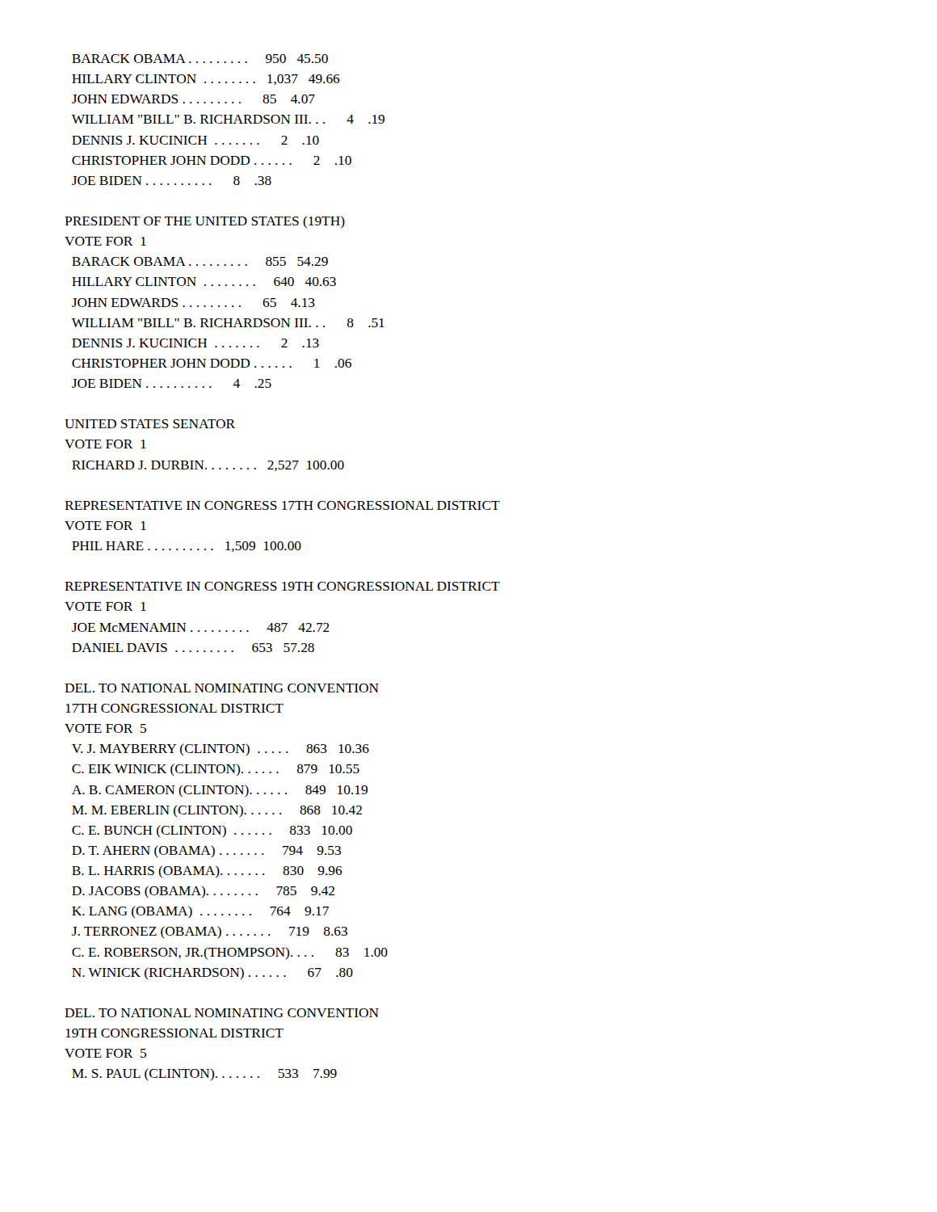BARACK OBAMA . . . . . . . . .     950   45.50
  HILLARY CLINTON  . . . . . . . .   1,037   49.66
  JOHN EDWARDS . . . . . . . . .      85    4.07
  WILLIAM "BILL" B. RICHARDSON III. . .      4    .19
  DENNIS J. KUCINICH  . . . . . . .      2    .10
  CHRISTOPHER JOHN DODD . . . . . .      2    .10
  JOE BIDEN . . . . . . . . . .      8    .38

PRESIDENT OF THE UNITED STATES (19TH)
VOTE FOR  1
  BARACK OBAMA . . . . . . . . .     855   54.29
  HILLARY CLINTON  . . . . . . . .     640   40.63
  JOHN EDWARDS . . . . . . . . .      65    4.13
  WILLIAM "BILL" B. RICHARDSON III. . .      8    .51
  DENNIS J. KUCINICH  . . . . . . .      2    .13
  CHRISTOPHER JOHN DODD . . . . . .      1    .06
  JOE BIDEN . . . . . . . . . .      4    .25

UNITED STATES SENATOR
VOTE FOR  1
  RICHARD J. DURBIN. . . . . . . .   2,527  100.00

REPRESENTATIVE IN CONGRESS 17TH CONGRESSIONAL DISTRICT
VOTE FOR  1
  PHIL HARE . . . . . . . . . .   1,509  100.00

REPRESENTATIVE IN CONGRESS 19TH CONGRESSIONAL DISTRICT
VOTE FOR  1
  JOE McMENAMIN . . . . . . . . .     487   42.72
  DANIEL DAVIS  . . . . . . . . .     653   57.28

DEL. TO NATIONAL NOMINATING CONVENTION
17TH CONGRESSIONAL DISTRICT
VOTE FOR  5
  V. J. MAYBERRY (CLINTON)  . . . . .     863   10.36
  C. EIK WINICK (CLINTON). . . . . .     879   10.55
  A. B. CAMERON (CLINTON). . . . . .     849   10.19
  M. M. EBERLIN (CLINTON). . . . . .     868   10.42
  C. E. BUNCH (CLINTON)  . . . . . .     833   10.00
  D. T. AHERN (OBAMA) . . . . . . .     794    9.53
  B. L. HARRIS (OBAMA). . . . . . .     830    9.96
  D. JACOBS (OBAMA). . . . . . . .     785    9.42
  K. LANG (OBAMA)  . . . . . . . .     764    9.17
  J. TERRONEZ (OBAMA) . . . . . . .     719    8.63
  C. E. ROBERSON, JR.(THOMPSON). . . .      83    1.00
  N. WINICK (RICHARDSON) . . . . . .      67    .80

DEL. TO NATIONAL NOMINATING CONVENTION
19TH CONGRESSIONAL DISTRICT
VOTE FOR  5
  M. S. PAUL (CLINTON). . . . . . .     533    7.99